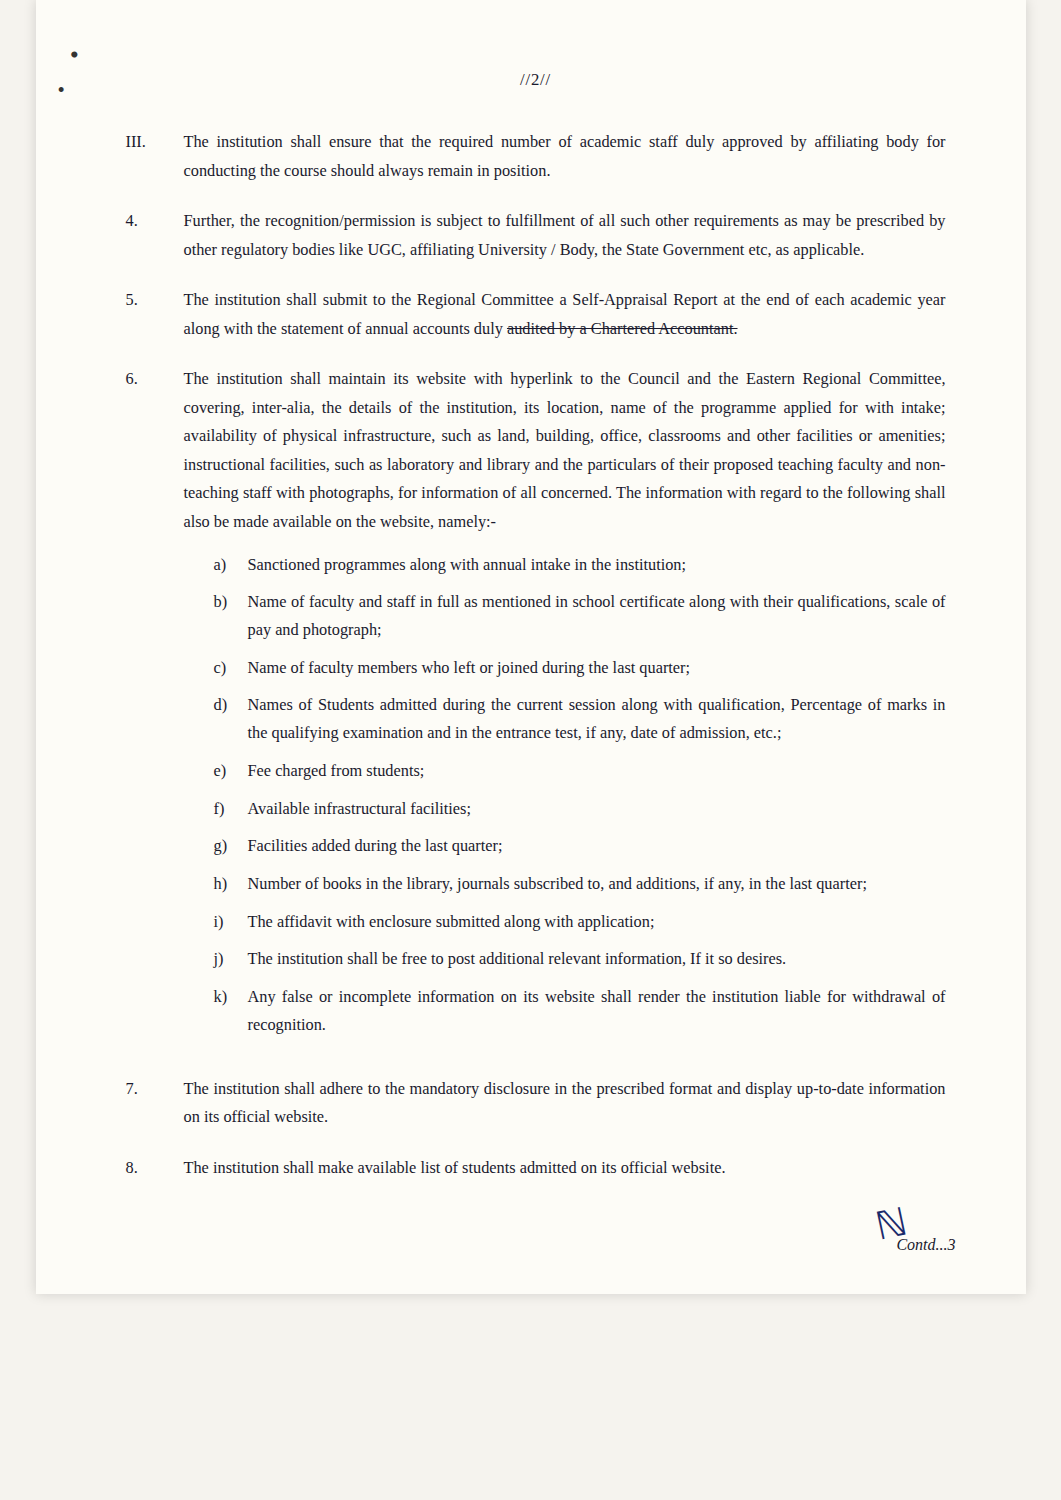•
•
//2//
III.
The institution shall ensure that the required number of academic staff duly approved by affiliating body for conducting the course should always remain in position.
4.
Further, the recognition/permission is subject to fulfillment of all such other requirements as may be prescribed by other regulatory bodies like UGC, affiliating University / Body, the State Government etc, as applicable.
5.
The institution shall submit to the Regional Committee a Self-Appraisal Report at the end of each academic year along with the statement of annual accounts duly audited by a Chartered Accountant.
6.
The institution shall maintain its website with hyperlink to the Council and the Eastern Regional Committee, covering, inter-alia, the details of the institution, its location, name of the programme applied for with intake; availability of physical infrastructure, such as land, building, office, classrooms and other facilities or amenities; instructional facilities, such as laboratory and library and the particulars of their proposed teaching faculty and non-teaching staff with photographs, for information of all concerned. The information with regard to the following shall also be made available on the website, namely:-
a) Sanctioned programmes along with annual intake in the institution;
b) Name of faculty and staff in full as mentioned in school certificate along with their qualifications, scale of pay and photograph;
c) Name of faculty members who left or joined during the last quarter;
d) Names of Students admitted during the current session along with qualification, Percentage of marks in the qualifying examination and in the entrance test, if any, date of admission, etc.;
e) Fee charged from students;
f) Available infrastructural facilities;
g) Facilities added during the last quarter;
h) Number of books in the library, journals subscribed to, and additions, if any, in the last quarter;
i) The affidavit with enclosure submitted along with application;
j) The institution shall be free to post additional relevant information, If it so desires.
k) Any false or incomplete information on its website shall render the institution liable for withdrawal of recognition.
7.
The institution shall adhere to the mandatory disclosure in the prescribed format and display up-to-date information on its official website.
8.
The institution shall make available list of students admitted on its official website.
ℕ
Contd...3